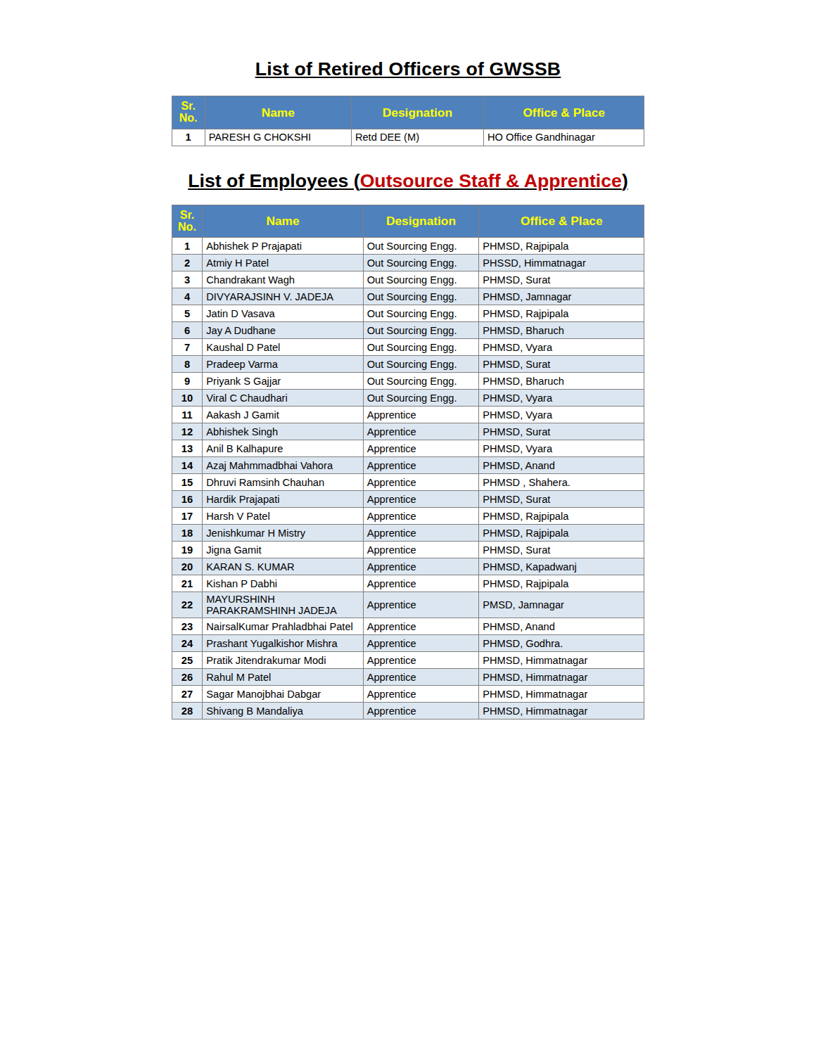List of Retired Officers of GWSSB
| Sr. No. | Name | Designation | Office & Place |
| --- | --- | --- | --- |
| 1 | PARESH G CHOKSHI | Retd DEE (M) | HO Office Gandhinagar |
List of Employees (Outsource Staff & Apprentice)
| Sr. No. | Name | Designation | Office & Place |
| --- | --- | --- | --- |
| 1 | Abhishek P Prajapati | Out Sourcing Engg. | PHMSD, Rajpipala |
| 2 | Atmiy H Patel | Out Sourcing Engg. | PHSSD, Himmatnagar |
| 3 | Chandrakant Wagh | Out Sourcing Engg. | PHMSD, Surat |
| 4 | DIVYARAJSINH V. JADEJA | Out Sourcing Engg. | PHMSD, Jamnagar |
| 5 | Jatin D Vasava | Out Sourcing Engg. | PHMSD, Rajpipala |
| 6 | Jay A Dudhane | Out Sourcing Engg. | PHMSD, Bharuch |
| 7 | Kaushal D Patel | Out Sourcing Engg. | PHMSD, Vyara |
| 8 | Pradeep Varma | Out Sourcing Engg. | PHMSD, Surat |
| 9 | Priyank S Gajjar | Out Sourcing Engg. | PHMSD, Bharuch |
| 10 | Viral C Chaudhari | Out Sourcing Engg. | PHMSD, Vyara |
| 11 | Aakash J Gamit | Apprentice | PHMSD, Vyara |
| 12 | Abhishek Singh | Apprentice | PHMSD, Surat |
| 13 | Anil B Kalhapure | Apprentice | PHMSD, Vyara |
| 14 | Azaj Mahmmadbhai Vahora | Apprentice | PHMSD, Anand |
| 15 | Dhruvi Ramsinh Chauhan | Apprentice | PHMSD , Shahera. |
| 16 | Hardik Prajapati | Apprentice | PHMSD, Surat |
| 17 | Harsh V Patel | Apprentice | PHMSD, Rajpipala |
| 18 | Jenishkumar H Mistry | Apprentice | PHMSD, Rajpipala |
| 19 | Jigna Gamit | Apprentice | PHMSD, Surat |
| 20 | KARAN S. KUMAR | Apprentice | PHMSD, Kapadwanj |
| 21 | Kishan P Dabhi | Apprentice | PHMSD, Rajpipala |
| 22 | MAYURSHINH PARAKRAMSHINH JADEJA | Apprentice | PMSD, Jamnagar |
| 23 | NairsalKumar Prahladbhai Patel | Apprentice | PHMSD, Anand |
| 24 | Prashant Yugalkishor Mishra | Apprentice | PHMSD, Godhra. |
| 25 | Pratik Jitendrakumar Modi | Apprentice | PHMSD, Himmatnagar |
| 26 | Rahul M Patel | Apprentice | PHMSD, Himmatnagar |
| 27 | Sagar Manojbhai Dabgar | Apprentice | PHMSD, Himmatnagar |
| 28 | Shivang B Mandaliya | Apprentice | PHMSD, Himmatnagar |